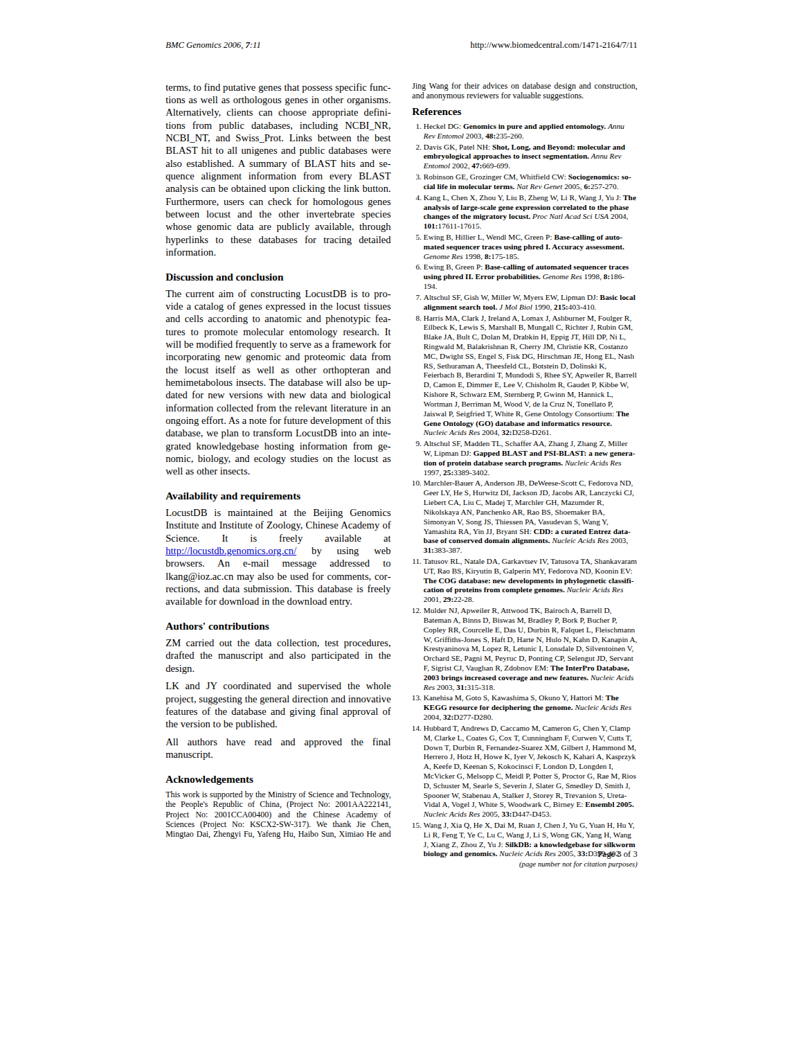BMC Genomics 2006, 7:11 http://www.biomedcentral.com/1471-2164/7/11
terms, to find putative genes that possess specific functions as well as orthologous genes in other organisms. Alternatively, clients can choose appropriate definitions from public databases, including NCBI_NR, NCBI_NT, and Swiss_Prot. Links between the best BLAST hit to all unigenes and public databases were also established. A summary of BLAST hits and sequence alignment information from every BLAST analysis can be obtained upon clicking the link button. Furthermore, users can check for homologous genes between locust and the other invertebrate species whose genomic data are publicly available, through hyperlinks to these databases for tracing detailed information.
Discussion and conclusion
The current aim of constructing LocustDB is to provide a catalog of genes expressed in the locust tissues and cells according to anatomic and phenotypic features to promote molecular entomology research. It will be modified frequently to serve as a framework for incorporating new genomic and proteomic data from the locust itself as well as other orthopteran and hemimetabolous insects. The database will also be updated for new versions with new data and biological information collected from the relevant literature in an ongoing effort. As a note for future development of this database, we plan to transform LocustDB into an integrated knowledgebase hosting information from genomic, biology, and ecology studies on the locust as well as other insects.
Availability and requirements
LocustDB is maintained at the Beijing Genomics Institute and Institute of Zoology, Chinese Academy of Science. It is freely available at http://locustdb.genomics.org.cn/ by using web browsers. An e-mail message addressed to lkang@ioz.ac.cn may also be used for comments, corrections, and data submission. This database is freely available for download in the download entry.
Authors' contributions
ZM carried out the data collection, test procedures, drafted the manuscript and also participated in the design.
LK and JY coordinated and supervised the whole project, suggesting the general direction and innovative features of the database and giving final approval of the version to be published.
All authors have read and approved the final manuscript.
Acknowledgements
This work is supported by the Ministry of Science and Technology, the People's Republic of China, (Project No: 2001AA222141, Project No: 2001CCA00400) and the Chinese Academy of Sciences (Project No: KSCX2-SW-317). We thank Jie Chen, Mingtao Dai, Zhengyi Fu, Yafeng Hu, Haibo Sun, Ximiao He and Jing Wang for their advices on database design and construction, and anonymous reviewers for valuable suggestions.
References
Heckel DG: Genomics in pure and applied entomology. Annu Rev Entomol 2003, 48: 235-260.
Davis GK, Patel NH: Shot, Long, and Beyond: molecular and embryological approaches to insect segmentation. Annu Rev Entomol 2002, 47: 669-699.
Robinson GE, Grozinger CM, Whitfield CW: Sociogenomics: social life in molecular terms. Nat Rev Genet 2005, 6: 257-270.
Kang L, Chen X, Zhou Y, Liu B, Zheng W, Li R, Wang J, Yu J: The analysis of large-scale gene expression correlated to the phase changes of the migratory locust. Proc Natl Acad Sci USA 2004, 101: 17611-17615.
Ewing B, Hillier L, Wendl MC, Green P: Base-calling of automated sequencer traces using phred I. Accuracy assessment. Genome Res 1998, 8: 175-185.
Ewing B, Green P: Base-calling of automated sequencer traces using phred II. Error probabilities. Genome Res 1998, 8: 186-194.
Altschul SF, Gish W, Miller W, Myers EW, Lipman DJ: Basic local alignment search tool. J Mol Biol 1990, 215: 403-410.
Harris MA, Clark J, Ireland A, Lomax J, Ashburner M, Foulger R, Eilbeck K, Lewis S, Marshall B, Mungall C, Richter J, Rubin GM, Blake JA, Bult C, Dolan M, Drabkin H, Eppig JT, Hill DP, Ni L, Ringwald M, Balakrishnan R, Cherry JM, Christie KR, Costanzo MC, Dwight SS, Engel S, Fisk DG, Hirschman JE, Hong EL, Nash RS, Sethuraman A, Theesfeld CL, Botstein D, Dolinski K, Feierbach B, Berardini T, Mundodi S, Rhee SY, Apweiler R, Barrell D, Camon E, Dimmer E, Lee V, Chisholm R, Gaudet P, Kibbe W, Kishore R, Schwarz EM, Sternberg P, Gwinn M, Hannick L, Wortman J, Berriman M, Wood V, de la Cruz N, Tonellato P, Jaiswal P, Seigfried T, White R, Gene Ontology Consortium: The Gene Ontology (GO) database and informatics resource. Nucleic Acids Res 2004, 32: D258-D261.
Altschul SF, Madden TL, Schaffer AA, Zhang J, Zhang Z, Miller W, Lipman DJ: Gapped BLAST and PSI-BLAST: a new generation of protein database search programs. Nucleic Acids Res 1997, 25: 3389-3402.
Marchler-Bauer A, Anderson JB, DeWeese-Scott C, Fedorova ND, Geer LY, He S, Hurwitz DI, Jackson JD, Jacobs AR, Lanczycki CJ, Liebert CA, Liu C, Madej T, Marchler GH, Mazumder R, Nikolskaya AN, Panchenko AR, Rao BS, Shoemaker BA, Simonyan V, Song JS, Thiessen PA, Vasudevan S, Wang Y, Yamashita RA, Yin JJ, Bryant SH: CDD: a curated Entrez database of conserved domain alignments. Nucleic Acids Res 2003, 31: 383-387.
Tatusov RL, Natale DA, Garkavtsev IV, Tatusova TA, Shankavaram UT, Rao BS, Kiryutin B, Galperin MY, Fedorova ND, Koonin EV: The COG database: new developments in phylogenetic classification of proteins from complete genomes. Nucleic Acids Res 2001, 29: 22-28.
Mulder NJ, Apweiler R, Attwood TK, Bairoch A, Barrell D, Bateman A, Binns D, Biswas M, Bradley P, Bork P, Bucher P, Copley RR, Courcelle E, Das U, Durbin R, Falquet L, Fleischmann W, Griffiths-Jones S, Haft D, Harte N, Hulo N, Kahn D, Kanapin A, Krestyaninova M, Lopez R, Letunic I, Lonsdale D, Silventoinen V, Orchard SE, Pagni M, Peyruc D, Ponting CP, Selengut JD, Servant F, Sigrist CJ, Vaughan R, Zdobnov EM: The InterPro Database, 2003 brings increased coverage and new features. Nucleic Acids Res 2003, 31: 315-318.
Kanehisa M, Goto S, Kawashima S, Okuno Y, Hattori M: The KEGG resource for deciphering the genome. Nucleic Acids Res 2004, 32: D277-D280.
Hubbard T, Andrews D, Caccamo M, Cameron G, Chen Y, Clamp M, Clarke L, Coates G, Cox T, Cunningham F, Curwen V, Cutts T, Down T, Durbin R, Fernandez-Suarez XM, Gilbert J, Hammond M, Herrero J, Hotz H, Howe K, Iyer V, Jekosch K, Kahari A, Kasprzyk A, Keefe D, Keenan S, Kokocinsci F, London D, Longden I, McVicker G, Melsopp C, Meidl P, Potter S, Proctor G, Rae M, Rios D, Schuster M, Searle S, Severin J, Slater G, Smedley D, Smith J, Spooner W, Stabenau A, Stalker J, Storey R, Trevanion S, Ureta-Vidal A, Vogel J, White S, Woodwark C, Birney E: Ensembl 2005. Nucleic Acids Res 2005, 33: D447-D453.
Wang J, Xia Q, He X, Dai M, Ruan J, Chen J, Yu G, Yuan H, Hu Y, Li R, Feng T, Ye C, Lu C, Wang J, Li S, Wong GK, Yang H, Wang J, Xiang Z, Zhou Z, Yu J: SilkDB: a knowledgebase for silkworm biology and genomics. Nucleic Acids Res 2005, 33: D399-402.
Page 3 of 3
(page number not for citation purposes)